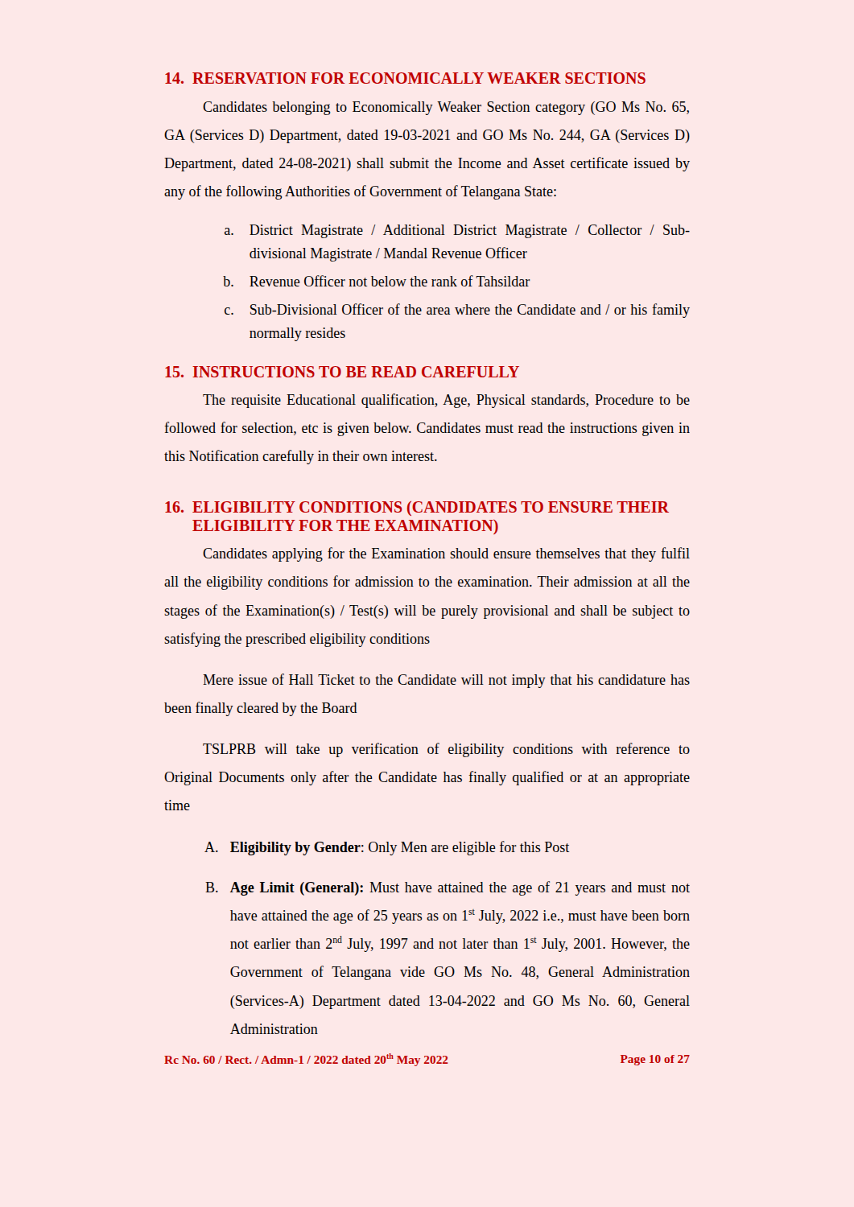14. RESERVATION FOR ECONOMICALLY WEAKER SECTIONS
Candidates belonging to Economically Weaker Section category (GO Ms No. 65, GA (Services D) Department, dated 19-03-2021 and GO Ms No. 244, GA (Services D) Department, dated 24-08-2021) shall submit the Income and Asset certificate issued by any of the following Authorities of Government of Telangana State:
District Magistrate / Additional District Magistrate / Collector / Sub-divisional Magistrate / Mandal Revenue Officer
Revenue Officer not below the rank of Tahsildar
Sub-Divisional Officer of the area where the Candidate and / or his family normally resides
15. INSTRUCTIONS TO BE READ CAREFULLY
The requisite Educational qualification, Age, Physical standards, Procedure to be followed for selection, etc is given below. Candidates must read the instructions given in this Notification carefully in their own interest.
16. ELIGIBILITY CONDITIONS (CANDIDATES TO ENSURE THEIR ELIGIBILITY FOR THE EXAMINATION)
Candidates applying for the Examination should ensure themselves that they fulfil all the eligibility conditions for admission to the examination. Their admission at all the stages of the Examination(s) / Test(s) will be purely provisional and shall be subject to satisfying the prescribed eligibility conditions
Mere issue of Hall Ticket to the Candidate will not imply that his candidature has been finally cleared by the Board
TSLPRB will take up verification of eligibility conditions with reference to Original Documents only after the Candidate has finally qualified or at an appropriate time
Eligibility by Gender: Only Men are eligible for this Post
Age Limit (General): Must have attained the age of 21 years and must not have attained the age of 25 years as on 1st July, 2022 i.e., must have been born not earlier than 2nd July, 1997 and not later than 1st July, 2001. However, the Government of Telangana vide GO Ms No. 48, General Administration (Services-A) Department dated 13-04-2022 and GO Ms No. 60, General Administration
Rc No. 60 / Rect. / Admn-1 / 2022 dated 20th May 2022 Page 10 of 27